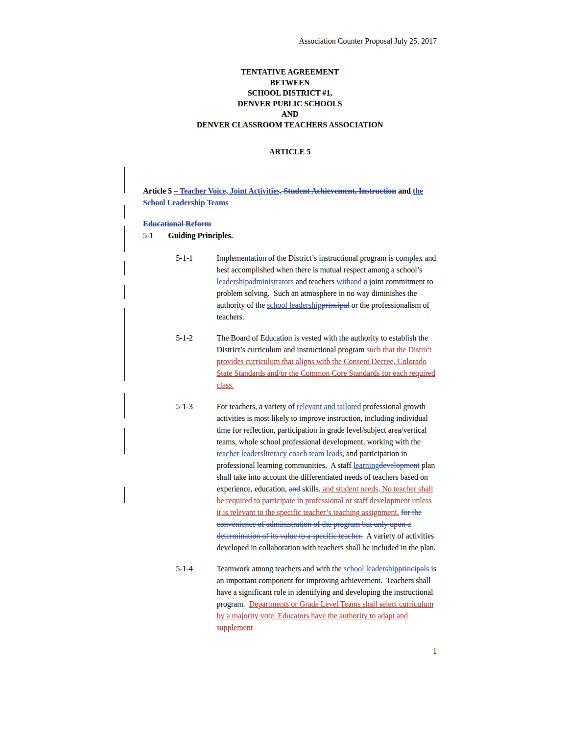Association Counter Proposal July 25, 2017
TENTATIVE AGREEMENT
BETWEEN
SCHOOL DISTRICT #1,
DENVER PUBLIC SCHOOLS
AND
DENVER CLASSROOM TEACHERS ASSOCIATION
ARTICLE 5
Article 5 – Teacher Voice, Joint Activities, Student Achievement, Instruction and the School Leadership Teams
Educational Reform
5-1 Guiding Principles.
5-1-1
Implementation of the District’s instructional program is complex and best accomplished when there is mutual respect among a school’s leadership administrators and teachers with and a joint commitment to problem solving. Such an atmosphere in no way diminishes the authority of the school leadership principal or the professionalism of teachers.
5-1-2
The Board of Education is vested with the authority to establish the District’s curriculum and instructional program such that the District provides curriculum that aligns with the Consent Decree, Colorado State Standards and/or the Common Core Standards for each required class.
5-1-3
For teachers, a variety of relevant and tailored professional growth activities is most likely to improve instruction, including individual time for reflection, participation in grade level/subject area/vertical teams, whole school professional development, working with the teacher leaders literacy coach team leads, and participation in professional learning communities. A staff learning development plan shall take into account the differentiated needs of teachers based on experience, education, and skills, and student needs. No teacher shall be required to participate in professional or staff development unless it is relevant to the specific teacher’s teaching assignment. for the convenience of administration of the program but only upon a determination of its value to a specific teacher. A variety of activities developed in collaboration with teachers shall be included in the plan.
5-1-4
Teamwork among teachers and with the school leadership principals is an important component for improving achievement. Teachers shall have a significant role in identifying and developing the instructional program. Departments or Grade Level Teams shall select curriculum by a majority vote. Educators have the authority to adapt and supplement
1